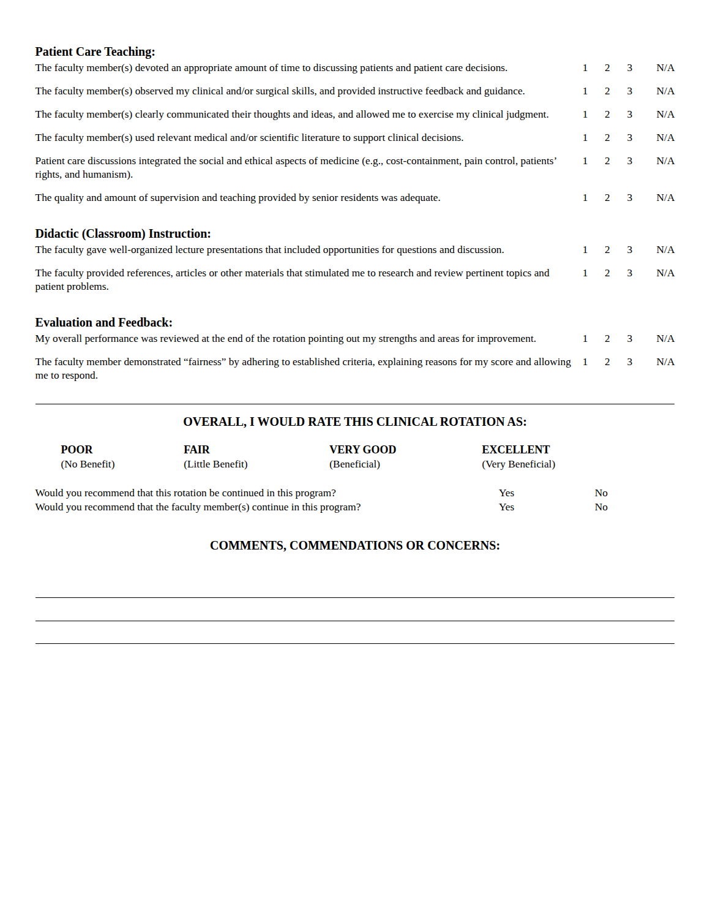Patient Care Teaching:
| The faculty member(s) devoted an appropriate amount of time to discussing patients and patient care decisions. | 1 2 3 N/A |
| The faculty member(s) observed my clinical and/or surgical skills, and provided instructive feedback and guidance. | 1 2 3 N/A |
| The faculty member(s) clearly communicated their thoughts and ideas, and allowed me to exercise my clinical judgment. | 1 2 3 N/A |
| The faculty member(s) used relevant medical and/or scientific literature to support clinical decisions. | 1 2 3 N/A |
| Patient care discussions integrated the social and ethical aspects of medicine (e.g., cost-containment, pain control, patients’ rights, and humanism). | 1 2 3 N/A |
| The quality and amount of supervision and teaching provided by senior residents was adequate. | 1 2 3 N/A |
Didactic (Classroom) Instruction:
| The faculty gave well-organized lecture presentations that included opportunities for questions and discussion. | 1 2 3 N/A |
| The faculty provided references, articles or other materials that stimulated me to research and review pertinent topics and patient problems. | 1 2 3 N/A |
Evaluation and Feedback:
| My overall performance was reviewed at the end of the rotation pointing out my strengths and areas for improvement. | 1 2 3 N/A |
| The faculty member demonstrated “fairness” by adhering to established criteria, explaining reasons for my score and allowing me to respond. | 1 2 3 N/A |
OVERALL, I WOULD RATE THIS CLINICAL ROTATION AS:
| POOR | FAIR | VERY GOOD | EXCELLENT |
| (No Benefit) | (Little Benefit) | (Beneficial) | (Very Beneficial) |
| Would you recommend that this rotation be continued in this program? | Yes | No |
| Would you recommend that the faculty member(s) continue in this program? | Yes | No |
COMMENTS, COMMENDATIONS OR CONCERNS: